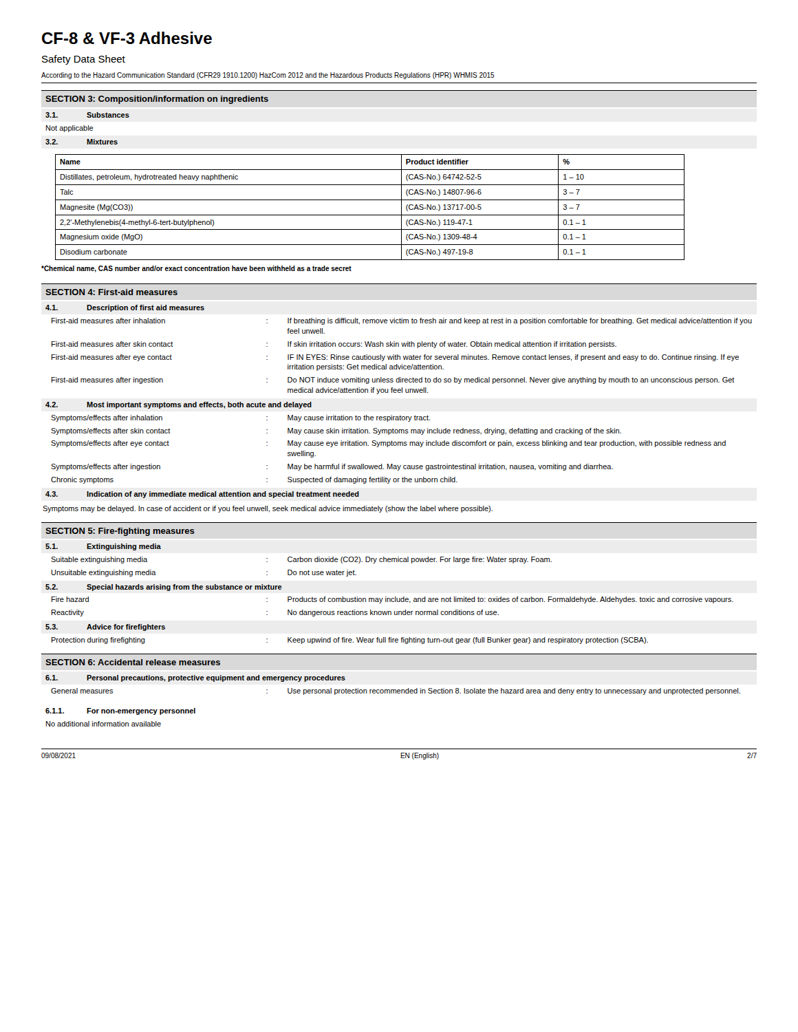CF-8 & VF-3 Adhesive
Safety Data Sheet
According to the Hazard Communication Standard (CFR29 1910.1200) HazCom 2012 and the Hazardous Products Regulations (HPR) WHMIS 2015
SECTION 3: Composition/information on ingredients
3.1. Substances
Not applicable
3.2. Mixtures
| Name | Product identifier | % |
| --- | --- | --- |
| Distillates, petroleum, hydrotreated heavy naphthenic | (CAS-No.) 64742-52-5 | 1 – 10 |
| Talc | (CAS-No.) 14807-96-6 | 3 – 7 |
| Magnesite (Mg(CO3)) | (CAS-No.) 13717-00-5 | 3 – 7 |
| 2,2'-Methylenebis(4-methyl-6-tert-butylphenol) | (CAS-No.) 119-47-1 | 0.1 – 1 |
| Magnesium oxide (MgO) | (CAS-No.) 1309-48-4 | 0.1 – 1 |
| Disodium carbonate | (CAS-No.) 497-19-8 | 0.1 – 1 |
*Chemical name, CAS number and/or exact concentration have been withheld as a trade secret
SECTION 4: First-aid measures
4.1. Description of first aid measures
| First-aid measures after inhalation | : | If breathing is difficult, remove victim to fresh air and keep at rest in a position comfortable for breathing. Get medical advice/attention if you feel unwell. |
| First-aid measures after skin contact | : | If skin irritation occurs: Wash skin with plenty of water. Obtain medical attention if irritation persists. |
| First-aid measures after eye contact | : | IF IN EYES: Rinse cautiously with water for several minutes. Remove contact lenses, if present and easy to do. Continue rinsing. If eye irritation persists: Get medical advice/attention. |
| First-aid measures after ingestion | : | Do NOT induce vomiting unless directed to do so by medical personnel. Never give anything by mouth to an unconscious person. Get medical advice/attention if you feel unwell. |
4.2. Most important symptoms and effects, both acute and delayed
| Symptoms/effects after inhalation | : | May cause irritation to the respiratory tract. |
| Symptoms/effects after skin contact | : | May cause skin irritation. Symptoms may include redness, drying, defatting and cracking of the skin. |
| Symptoms/effects after eye contact | : | May cause eye irritation. Symptoms may include discomfort or pain, excess blinking and tear production, with possible redness and swelling. |
| Symptoms/effects after ingestion | : | May be harmful if swallowed. May cause gastrointestinal irritation, nausea, vomiting and diarrhea. |
| Chronic symptoms | : | Suspected of damaging fertility or the unborn child. |
4.3. Indication of any immediate medical attention and special treatment needed
Symptoms may be delayed. In case of accident or if you feel unwell, seek medical advice immediately (show the label where possible).
SECTION 5: Fire-fighting measures
5.1. Extinguishing media
| Suitable extinguishing media | : | Carbon dioxide (CO2). Dry chemical powder. For large fire: Water spray. Foam. |
| Unsuitable extinguishing media | : | Do not use water jet. |
5.2. Special hazards arising from the substance or mixture
| Fire hazard | : | Products of combustion may include, and are not limited to: oxides of carbon. Formaldehyde. Aldehydes. toxic and corrosive vapours. |
| Reactivity | : | No dangerous reactions known under normal conditions of use. |
5.3. Advice for firefighters
| Protection during firefighting | : | Keep upwind of fire. Wear full fire fighting turn-out gear (full Bunker gear) and respiratory protection (SCBA). |
SECTION 6: Accidental release measures
6.1. Personal precautions, protective equipment and emergency procedures
| General measures | : | Use personal protection recommended in Section 8. Isolate the hazard area and deny entry to unnecessary and unprotected personnel. |
6.1.1. For non-emergency personnel
No additional information available
09/08/2021 EN (English) 2/7